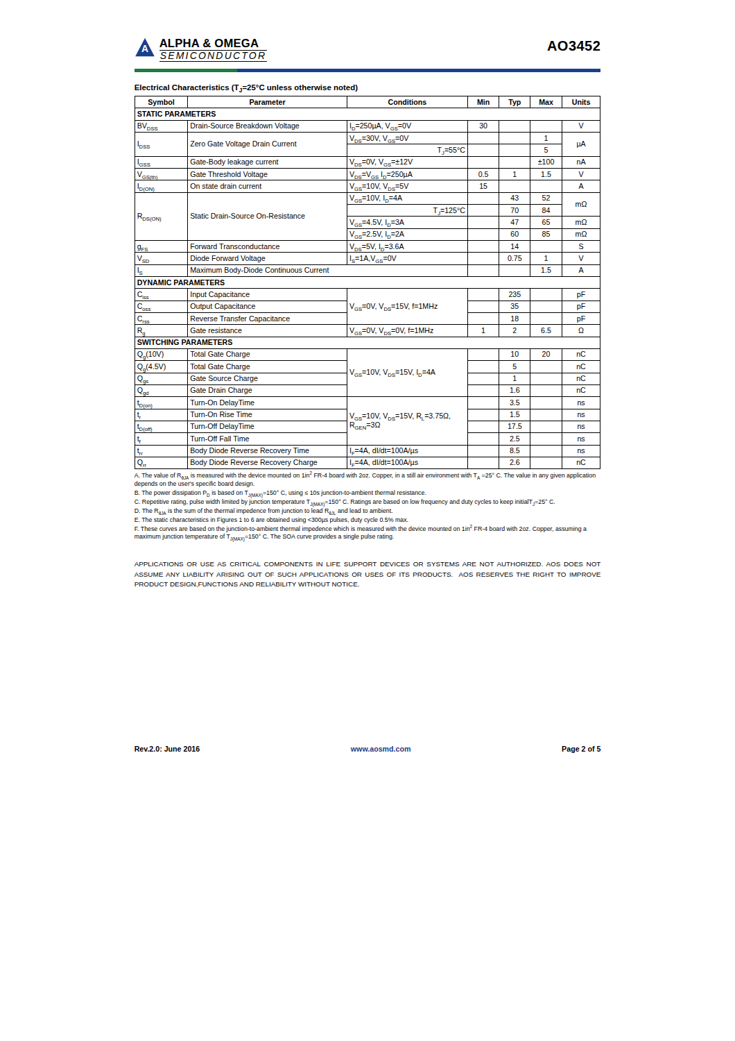A
ALPHA & OMEGA
SEMICONDUCTOR
AO3452
Electrical Characteristics (TJ=25°C unless otherwise noted)
| Symbol | Parameter | Conditions | Min | Typ | Max | Units |
| --- | --- | --- | --- | --- | --- | --- |
| STATIC PARAMETERS |
| BV DSS | Drain-Source Breakdown Voltage | I D =250µA, V GS =0V | 30 | | | V |
| I DSS | Zero Gate Voltage Drain Current | V DS =30V, V GS =0V | | | 1 | µA |
| T J =55°C | | | 5 |
| I GSS | Gate-Body leakage current | V DS =0V, V GS =±12V | | | ±100 | nA |
| V GS(th) | Gate Threshold Voltage | V DS =V GS I D =250µA | 0.5 | 1 | 1.5 | V |
| I D(ON) | On state drain current | V GS =10V, V DS =5V | 15 | | | A |
| R DS(ON) | Static Drain-Source On-Resistance | V GS =10V, I D =4A | | 43 | 52 | mΩ |
| T J =125°C | | 70 | 84 |
| V GS =4.5V, I D =3A | | 47 | 65 | mΩ |
| V GS =2.5V, I D =2A | | 60 | 85 | mΩ |
| g FS | Forward Transconductance | V DS =5V, I D =3.6A | | 14 | | S |
| V SD | Diode Forward Voltage | I S =1A,V GS =0V | | 0.75 | 1 | V |
| I S | Maximum Body-Diode Continuous Current | | | 1.5 | A |
| DYNAMIC PARAMETERS |
| C iss | Input Capacitance | V GS =0V, V DS =15V, f=1MHz | | 235 | | pF |
| C oss | Output Capacitance | | 35 | | pF |
| C rss | Reverse Transfer Capacitance | | 18 | | pF |
| R g | Gate resistance | V GS =0V, V DS =0V, f=1MHz | 1 | 2 | 6.5 | Ω |
| SWITCHING PARAMETERS |
| Q g (10V) | Total Gate Charge | V GS =10V, V DS =15V, I D =4A | | 10 | 20 | nC |
| Q g (4.5V) | Total Gate Charge | | 5 | | nC |
| Q gs | Gate Source Charge | | 1 | | nC |
| Q gd | Gate Drain Charge | | 1.6 | | nC |
| t D(on) | Turn-On DelayTime | V GS =10V, V DS =15V, R L =3.75Ω, R GEN =3Ω | | 3.5 | | ns |
| t r | Turn-On Rise Time | | 1.5 | | ns |
| t D(off) | Turn-Off DelayTime | | 17.5 | | ns |
| t f | Turn-Off Fall Time | | 2.5 | | ns |
| t rr | Body Diode Reverse Recovery Time | I F =4A, dI/dt=100A/µs | | 8.5 | | ns |
| Q rr | Body Diode Reverse Recovery Charge | I F =4A, dI/dt=100A/µs | | 2.6 | | nC |
A. The value of RθJA is measured with the device mounted on 1in2 FR-4 board with 2oz. Copper, in a still air environment with TA =25° C. The value in any given application depends on the user's specific board design.
B. The power dissipation PD is based on TJ(MAX)=150° C, using ≤ 10s junction-to-ambient thermal resistance.
C. Repetitive rating, pulse width limited by junction temperature TJ(MAX)=150° C. Ratings are based on low frequency and duty cycles to keep initialTJ=25° C.
D. The RθJA is the sum of the thermal impedence from junction to lead RθJL and lead to ambient.
E. The static characteristics in Figures 1 to 6 are obtained using <300µs pulses, duty cycle 0.5% max.
F. These curves are based on the junction-to-ambient thermal impedence which is measured with the device mounted on 1in2 FR-4 board with 2oz. Copper, assuming a maximum junction temperature of TJ(MAX)=150° C. The SOA curve provides a single pulse rating.
APPLICATIONS OR USE AS CRITICAL COMPONENTS IN LIFE SUPPORT DEVICES OR SYSTEMS ARE NOT AUTHORIZED. AOS DOES NOT ASSUME ANY LIABILITY ARISING OUT OF SUCH APPLICATIONS OR USES OF ITS PRODUCTS. AOS RESERVES THE RIGHT TO IMPROVE PRODUCT DESIGN,FUNCTIONS AND RELIABILITY WITHOUT NOTICE.
Rev.2.0: June 2016
www.aosmd.com
Page 2 of 5